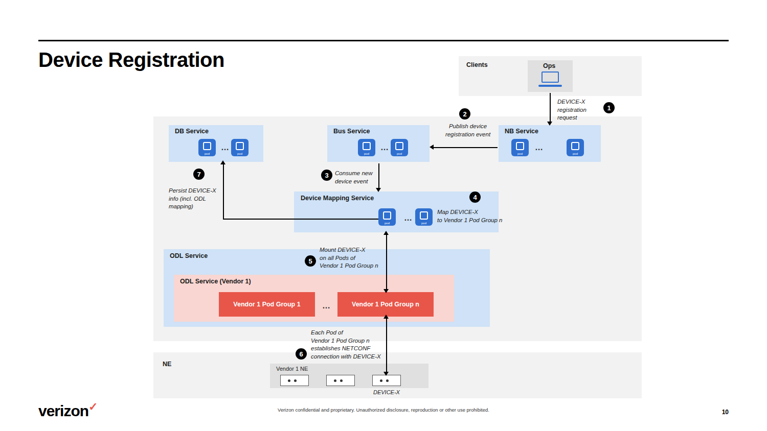Device Registration
Clients
Ops
DB Service
pod
…
pod
Bus Service
pod
…
pod
NB Service
pod
…
pod
Device Mapping Service
pod
…
pod
ODL Service
ODL Service (Vendor 1)
Vendor 1 Pod Group 1
…
Vendor 1 Pod Group n
NE
Vendor 1 NE
DEVICE-X
1
DEVICE-X
registration
request
2
Publish device
registration event
3
Consume new
device event
4
Map DEVICE-X
to Vendor 1 Pod Group n
5
Mount DEVICE-X
on all Pods of
Vendor 1 Pod Group n
6
Each Pod of
Vendor 1 Pod Group n
establishes NETCONF
connection with DEVICE-X
7
Persist DEVICE-X
info (incl. ODL
mapping)
verizon✓
Verizon confidential and proprietary. Unauthorized disclosure, reproduction or other use prohibited.
10